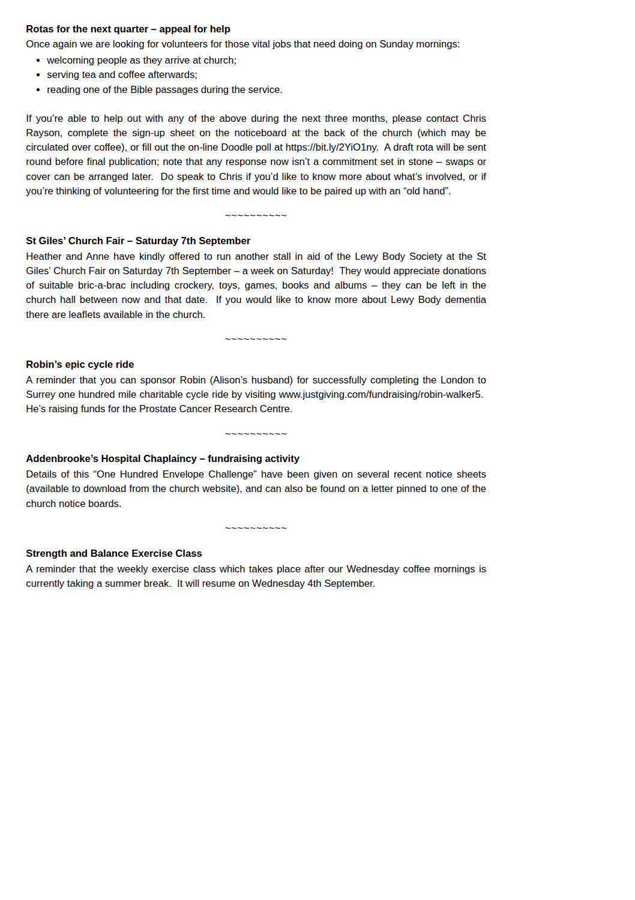Rotas for the next quarter – appeal for help
Once again we are looking for volunteers for those vital jobs that need doing on Sunday mornings:
welcoming people as they arrive at church;
serving tea and coffee afterwards;
reading one of the Bible passages during the service.
If you’re able to help out with any of the above during the next three months, please contact Chris Rayson, complete the sign-up sheet on the noticeboard at the back of the church (which may be circulated over coffee), or fill out the on-line Doodle poll at https://bit.ly/2YiO1ny. A draft rota will be sent round before final publication; note that any response now isn’t a commitment set in stone – swaps or cover can be arranged later. Do speak to Chris if you’d like to know more about what’s involved, or if you’re thinking of volunteering for the first time and would like to be paired up with an “old hand”.
~~~~~~~~~~
St Giles’ Church Fair – Saturday 7th September
Heather and Anne have kindly offered to run another stall in aid of the Lewy Body Society at the St Giles’ Church Fair on Saturday 7th September – a week on Saturday! They would appreciate donations of suitable bric-a-brac including crockery, toys, games, books and albums – they can be left in the church hall between now and that date. If you would like to know more about Lewy Body dementia there are leaflets available in the church.
~~~~~~~~~~
Robin’s epic cycle ride
A reminder that you can sponsor Robin (Alison’s husband) for successfully completing the London to Surrey one hundred mile charitable cycle ride by visiting www.justgiving.com/fundraising/robin-walker5. He’s raising funds for the Prostate Cancer Research Centre.
~~~~~~~~~~
Addenbrooke’s Hospital Chaplaincy – fundraising activity
Details of this “One Hundred Envelope Challenge” have been given on several recent notice sheets (available to download from the church website), and can also be found on a letter pinned to one of the church notice boards.
~~~~~~~~~~
Strength and Balance Exercise Class
A reminder that the weekly exercise class which takes place after our Wednesday coffee mornings is currently taking a summer break. It will resume on Wednesday 4th September.